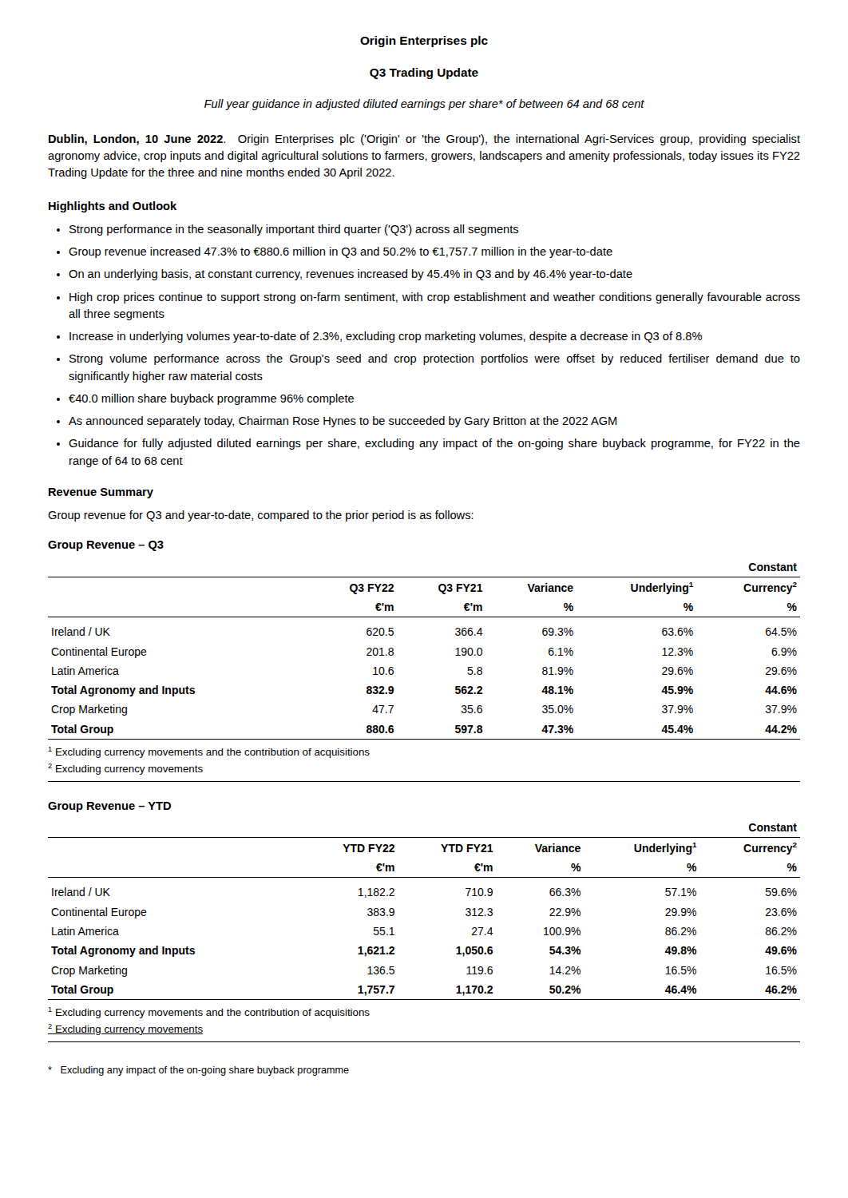Origin Enterprises plc
Q3 Trading Update
Full year guidance in adjusted diluted earnings per share* of between 64 and 68 cent
Dublin, London, 10 June 2022. Origin Enterprises plc ('Origin' or 'the Group'), the international Agri-Services group, providing specialist agronomy advice, crop inputs and digital agricultural solutions to farmers, growers, landscapers and amenity professionals, today issues its FY22 Trading Update for the three and nine months ended 30 April 2022.
Highlights and Outlook
Strong performance in the seasonally important third quarter ('Q3') across all segments
Group revenue increased 47.3% to €880.6 million in Q3 and 50.2% to €1,757.7 million in the year-to-date
On an underlying basis, at constant currency, revenues increased by 45.4% in Q3 and by 46.4% year-to-date
High crop prices continue to support strong on-farm sentiment, with crop establishment and weather conditions generally favourable across all three segments
Increase in underlying volumes year-to-date of 2.3%, excluding crop marketing volumes, despite a decrease in Q3 of 8.8%
Strong volume performance across the Group's seed and crop protection portfolios were offset by reduced fertiliser demand due to significantly higher raw material costs
€40.0 million share buyback programme 96% complete
As announced separately today, Chairman Rose Hynes to be succeeded by Gary Britton at the 2022 AGM
Guidance for fully adjusted diluted earnings per share, excluding any impact of the on-going share buyback programme, for FY22 in the range of 64 to 68 cent
Revenue Summary
Group revenue for Q3 and year-to-date, compared to the prior period is as follows:
Group Revenue – Q3
| | | | | | Constant |
| --- | --- | --- | --- | --- | --- |
| | Q3 FY22 | Q3 FY21 | Variance | Underlying 1 | Currency 2 |
| | €'m | €'m | % | % | % |
| Ireland / UK | 620.5 | 366.4 | 69.3% | 63.6% | 64.5% |
| Continental Europe | 201.8 | 190.0 | 6.1% | 12.3% | 6.9% |
| Latin America | 10.6 | 5.8 | 81.9% | 29.6% | 29.6% |
| Total Agronomy and Inputs | 832.9 | 562.2 | 48.1% | 45.9% | 44.6% |
| Crop Marketing | 47.7 | 35.6 | 35.0% | 37.9% | 37.9% |
| Total Group | 880.6 | 597.8 | 47.3% | 45.4% | 44.2% |
1 Excluding currency movements and the contribution of acquisitions
2 Excluding currency movements
Group Revenue – YTD
| | | | | | Constant |
| --- | --- | --- | --- | --- | --- |
| | YTD FY22 | YTD FY21 | Variance | Underlying 1 | Currency 2 |
| | €'m | €'m | % | % | % |
| Ireland / UK | 1,182.2 | 710.9 | 66.3% | 57.1% | 59.6% |
| Continental Europe | 383.9 | 312.3 | 22.9% | 29.9% | 23.6% |
| Latin America | 55.1 | 27.4 | 100.9% | 86.2% | 86.2% |
| Total Agronomy and Inputs | 1,621.2 | 1,050.6 | 54.3% | 49.8% | 49.6% |
| Crop Marketing | 136.5 | 119.6 | 14.2% | 16.5% | 16.5% |
| Total Group | 1,757.7 | 1,170.2 | 50.2% | 46.4% | 46.2% |
1 Excluding currency movements and the contribution of acquisitions
2 Excluding currency movements
* Excluding any impact of the on-going share buyback programme